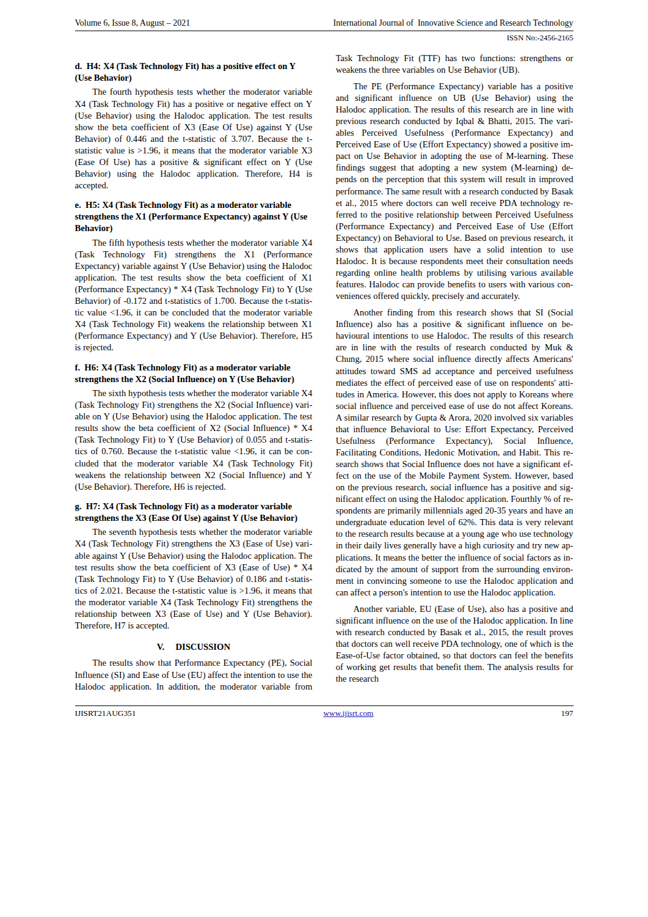Volume 6, Issue 8, August – 2021 International Journal of Innovative Science and Research Technology
ISSN No:-2456-2165
d. H4: X4 (Task Technology Fit) has a positive effect on Y (Use Behavior)
The fourth hypothesis tests whether the moderator variable X4 (Task Technology Fit) has a positive or negative effect on Y (Use Behavior) using the Halodoc application. The test results show the beta coefficient of X3 (Ease Of Use) against Y (Use Behavior) of 0.446 and the t-statistic of 3.707. Because the t-statistic value is >1.96, it means that the moderator variable X3 (Ease Of Use) has a positive & significant effect on Y (Use Behavior) using the Halodoc application. Therefore, H4 is accepted.
e. H5: X4 (Task Technology Fit) as a moderator variable strengthens the X1 (Performance Expectancy) against Y (Use Behavior)
The fifth hypothesis tests whether the moderator variable X4 (Task Technology Fit) strengthens the X1 (Performance Expectancy) variable against Y (Use Behavior) using the Halodoc application. The test results show the beta coefficient of X1 (Performance Expectancy) * X4 (Task Technology Fit) to Y (Use Behavior) of -0.172 and t-statistics of 1.700. Because the t-statistic value <1.96, it can be concluded that the moderator variable X4 (Task Technology Fit) weakens the relationship between X1 (Performance Expectancy) and Y (Use Behavior). Therefore, H5 is rejected.
f. H6: X4 (Task Technology Fit) as a moderator variable strengthens the X2 (Social Influence) on Y (Use Behavior)
The sixth hypothesis tests whether the moderator variable X4 (Task Technology Fit) strengthens the X2 (Social Influence) variable on Y (Use Behavior) using the Halodoc application. The test results show the beta coefficient of X2 (Social Influence) * X4 (Task Technology Fit) to Y (Use Behavior) of 0.055 and t-statistics of 0.760. Because the t-statistic value <1.96, it can be concluded that the moderator variable X4 (Task Technology Fit) weakens the relationship between X2 (Social Influence) and Y (Use Behavior). Therefore, H6 is rejected.
g. H7: X4 (Task Technology Fit) as a moderator variable strengthens the X3 (Ease Of Use) against Y (Use Behavior)
The seventh hypothesis tests whether the moderator variable X4 (Task Technology Fit) strengthens the X3 (Ease of Use) variable against Y (Use Behavior) using the Halodoc application. The test results show the beta coefficient of X3 (Ease of Use) * X4 (Task Technology Fit) to Y (Use Behavior) of 0.186 and t-statistics of 2.021. Because the t-statistic value is >1.96, it means that the moderator variable X4 (Task Technology Fit) strengthens the relationship between X3 (Ease of Use) and Y (Use Behavior). Therefore, H7 is accepted.
V. DISCUSSION
The results show that Performance Expectancy (PE), Social Influence (SI) and Ease of Use (EU) affect the intention to use the Halodoc application. In addition, the moderator variable from Task Technology Fit (TTF) has two functions: strengthens or weakens the three variables on Use Behavior (UB).
The PE (Performance Expectancy) variable has a positive and significant influence on UB (Use Behavior) using the Halodoc application. The results of this research are in line with previous research conducted by Iqbal & Bhatti, 2015. The variables Perceived Usefulness (Performance Expectancy) and Perceived Ease of Use (Effort Expectancy) showed a positive impact on Use Behavior in adopting the use of M-learning. These findings suggest that adopting a new system (M-learning) depends on the perception that this system will result in improved performance. The same result with a research conducted by Basak et al., 2015 where doctors can well receive PDA technology referred to the positive relationship between Perceived Usefulness (Performance Expectancy) and Perceived Ease of Use (Effort Expectancy) on Behavioral to Use. Based on previous research, it shows that application users have a solid intention to use Halodoc. It is because respondents meet their consultation needs regarding online health problems by utilising various available features. Halodoc can provide benefits to users with various conveniences offered quickly, precisely and accurately.
Another finding from this research shows that SI (Social Influence) also has a positive & significant influence on behavioural intentions to use Halodoc. The results of this research are in line with the results of research conducted by Muk & Chung, 2015 where social influence directly affects Americans' attitudes toward SMS ad acceptance and perceived usefulness mediates the effect of perceived ease of use on respondents' attitudes in America. However, this does not apply to Koreans where social influence and perceived ease of use do not affect Koreans. A similar research by Gupta & Arora, 2020 involved six variables that influence Behavioral to Use: Effort Expectancy, Perceived Usefulness (Performance Expectancy), Social Influence, Facilitating Conditions, Hedonic Motivation, and Habit. This research shows that Social Influence does not have a significant effect on the use of the Mobile Payment System. However, based on the previous research, social influence has a positive and significant effect on using the Halodoc application. Fourthly % of respondents are primarily millennials aged 20-35 years and have an undergraduate education level of 62%. This data is very relevant to the research results because at a young age who use technology in their daily lives generally have a high curiosity and try new applications. It means the better the influence of social factors as indicated by the amount of support from the surrounding environment in convincing someone to use the Halodoc application and can affect a person's intention to use the Halodoc application.
Another variable, EU (Ease of Use), also has a positive and significant influence on the use of the Halodoc application. In line with research conducted by Basak et al., 2015, the result proves that doctors can well receive PDA technology, one of which is the Ease-of-Use factor obtained, so that doctors can feel the benefits of working get results that benefit them. The analysis results for the research
IJISRT21AUG351 www.ijisrt.com 197